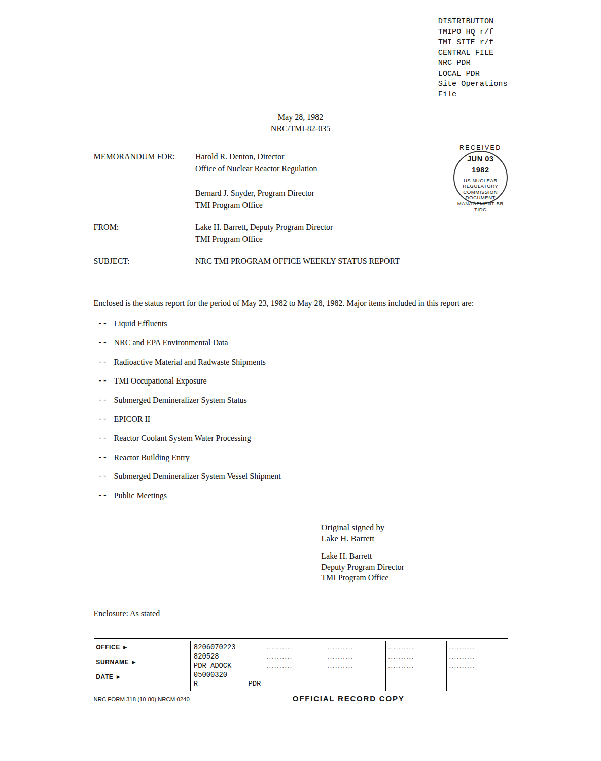DISTRIBUTION
TMIPO HQ r/f
TMI SITE r/f
CENTRAL FILE
NRC PDR
LOCAL PDR
Site Operations
File
May 28, 1982
NRC/TMI-82-035
RECEIVED
JUN 03 1982
US NUCLEAR REGULATORY COMMISSION
DOCUMENT MANAGEMENT BR
TIDC
| MEMORANDUM FOR: | Harold R. Denton, Director Office of Nuclear Reactor Regulation Bernard J. Snyder, Program Director TMI Program Office |
| FROM: | Lake H. Barrett, Deputy Program Director TMI Program Office |
| SUBJECT: | NRC TMI PROGRAM OFFICE WEEKLY STATUS REPORT |
Enclosed is the status report for the period of May 23, 1982 to May 28, 1982. Major items included in this report are:
Liquid Effluents
NRC and EPA Environmental Data
Radioactive Material and Radwaste Shipments
TMI Occupational Exposure
Submerged Demineralizer System Status
EPICOR II
Reactor Coolant System Water Processing
Reactor Building Entry
Submerged Demineralizer System Vessel Shipment
Public Meetings
Original signed by
Lake H. Barrett
Lake H. Barrett
Deputy Program Director
TMI Program Office
Enclosure: As stated
OFFICE ► SURNAME ► DATE ►
8206070223 820528
PDR ADOCK 05000320
R PDR
..........
..........
..........
..........
..........
..........
..........
..........
..........
..........
..........
..........
NRC FORM 318 (10-80) NRCM 0240 OFFICIAL RECORD COPY